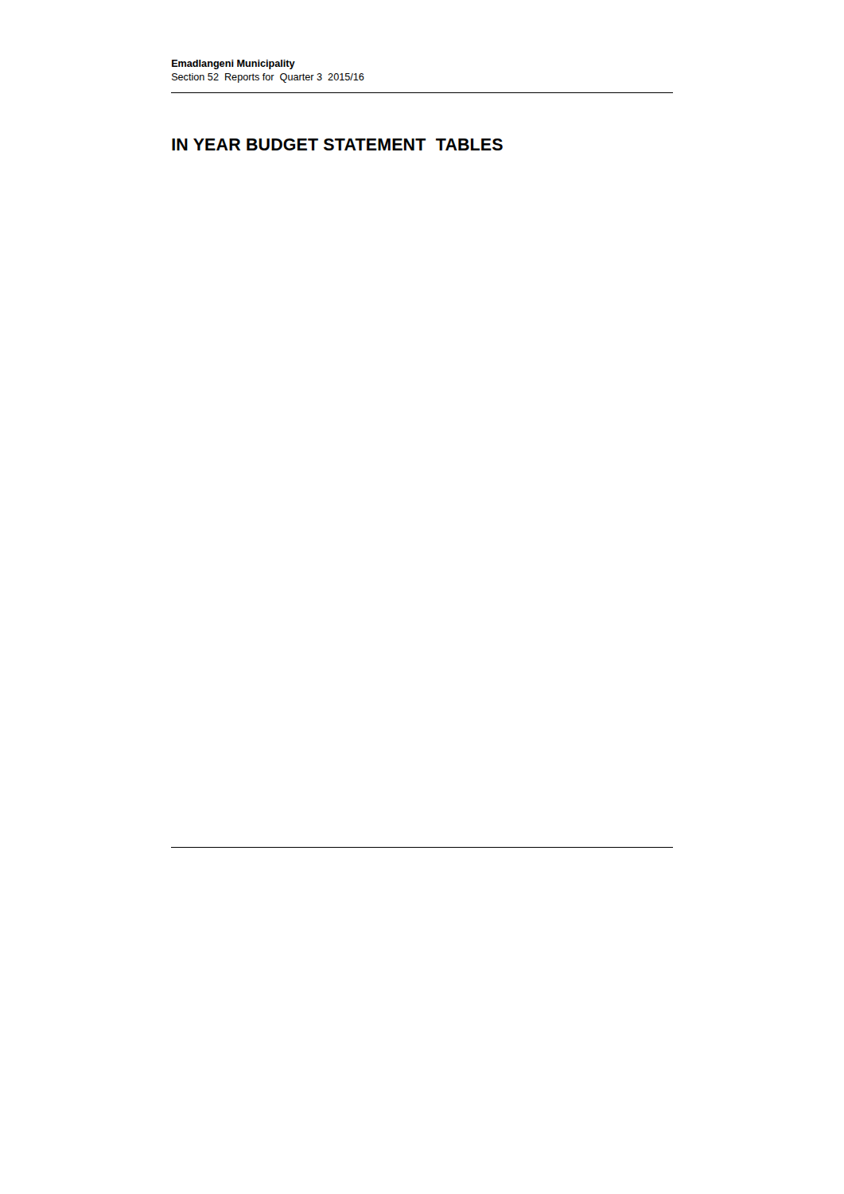Emadlangeni Municipality
Section 52 Reports for Quarter 3 2015/16
IN YEAR BUDGET STATEMENT TABLES